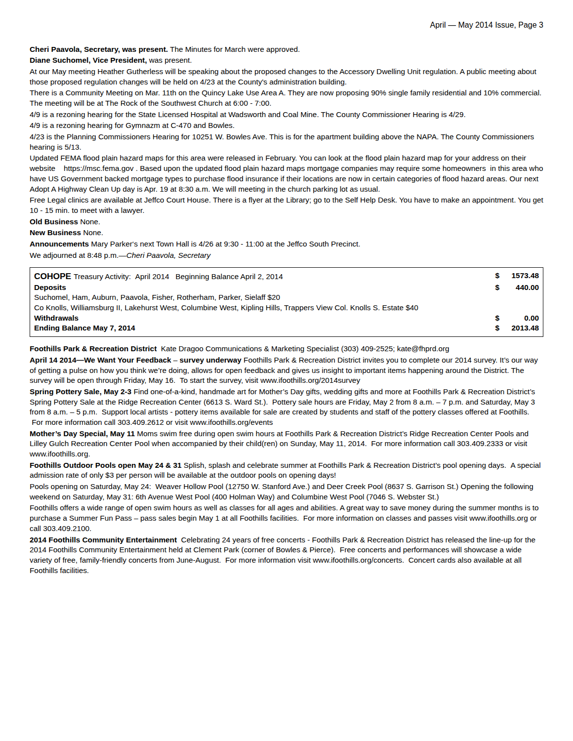April — May 2014 Issue, Page 3
Cheri Paavola, Secretary, was present. The Minutes for March were approved.
Diane Suchomel, Vice President, was present.
At our May meeting Heather Gutherless will be speaking about the proposed changes to the Accessory Dwelling Unit regulation. A public meeting about those proposed regulation changes will be held on 4/23 at the County's administration building.
There is a Community Meeting on Mar. 11th on the Quincy Lake Use Area A. They are now proposing 90% single family residential and 10% commercial. The meeting will be at The Rock of the Southwest Church at 6:00 - 7:00.
4/9 is a rezoning hearing for the State Licensed Hospital at Wadsworth and Coal Mine. The County Commissioner Hearing is 4/29.
4/9 is a rezoning hearing for Gymnazm at C-470 and Bowles.
4/23 is the Planning Commissioners Hearing for 10251 W. Bowles Ave. This is for the apartment building above the NAPA. The County Commissioners hearing is 5/13.
Updated FEMA flood plain hazard maps for this area were released in February. You can look at the flood plain hazard map for your address on their website https://msc.fema.gov . Based upon the updated flood plain hazard maps mortgage companies may require some homeowners in this area who have US Government backed mortgage types to purchase flood insurance if their locations are now in certain categories of flood hazard areas. Our next Adopt A Highway Clean Up day is Apr. 19 at 8:30 a.m. We will meeting in the church parking lot as usual.
Free Legal clinics are available at Jeffco Court House. There is a flyer at the Library; go to the Self Help Desk. You have to make an appointment. You get 10 - 15 min. to meet with a lawyer.
Old Business None.
New Business None.
Announcements Mary Parker‘s next Town Hall is 4/26 at 9:30 - 11:00 at the Jeffco South Precinct.
We adjourned at 8:48 p.m.—Cheri Paavola, Secretary
| COHOPE Treasury Activity: April 2014 Beginning Balance April 2, 2014 | $ | 1573.48 |
| Deposits | $ | 440.00 |
| Suchomel, Ham, Auburn, Paavola, Fisher, Rotherham, Parker, Sielaff $20 |
| Co Knolls, Williamsburg II, Lakehurst West, Columbine West, Kipling Hills, Trappers View Col. Knolls S. Estate $40 |
| Withdrawals | $ | 0.00 |
| Ending Balance May 7, 2014 | $ | 2013.48 |
Foothills Park & Recreation District Kate Dragoo Communications & Marketing Specialist (303) 409-2525; kate@fhprd.org
April 14 2014—We Want Your Feedback – survey underway Foothills Park & Recreation District invites you to complete our 2014 survey. It’s our way of getting a pulse on how you think we’re doing, allows for open feedback and gives us insight to important items happening around the District. The survey will be open through Friday, May 16. To start the survey, visit www.ifoothills.org/2014survey
Spring Pottery Sale, May 2-3 Find one-of-a-kind, handmade art for Mother’s Day gifts, wedding gifts and more at Foothills Park & Recreation District’s Spring Pottery Sale at the Ridge Recreation Center (6613 S. Ward St.). Pottery sale hours are Friday, May 2 from 8 a.m. – 7 p.m. and Saturday, May 3 from 8 a.m. – 5 p.m. Support local artists - pottery items available for sale are created by students and staff of the pottery classes offered at Foothills. For more information call 303.409.2612 or visit www.ifoothills.org/events
Mother’s Day Special, May 11 Moms swim free during open swim hours at Foothills Park & Recreation District’s Ridge Recreation Center Pools and Lilley Gulch Recreation Center Pool when accompanied by their child(ren) on Sunday, May 11, 2014. For more information call 303.409.2333 or visit www.ifoothills.org.
Foothills Outdoor Pools open May 24 & 31 Splish, splash and celebrate summer at Foothills Park & Recreation District’s pool opening days. A special admission rate of only $3 per person will be available at the outdoor pools on opening days!
Pools opening on Saturday, May 24: Weaver Hollow Pool (12750 W. Stanford Ave.) and Deer Creek Pool (8637 S. Garrison St.) Opening the following weekend on Saturday, May 31: 6th Avenue West Pool (400 Holman Way) and Columbine West Pool (7046 S. Webster St.)
Foothills offers a wide range of open swim hours as well as classes for all ages and abilities. A great way to save money during the summer months is to purchase a Summer Fun Pass – pass sales begin May 1 at all Foothills facilities. For more information on classes and passes visit www.ifoothills.org or call 303.409.2100.
2014 Foothills Community Entertainment Celebrating 24 years of free concerts - Foothills Park & Recreation District has released the line-up for the 2014 Foothills Community Entertainment held at Clement Park (corner of Bowles & Pierce). Free concerts and performances will showcase a wide variety of free, family-friendly concerts from June-August. For more information visit www.ifoothills.org/concerts. Concert cards also available at all Foothills facilities.